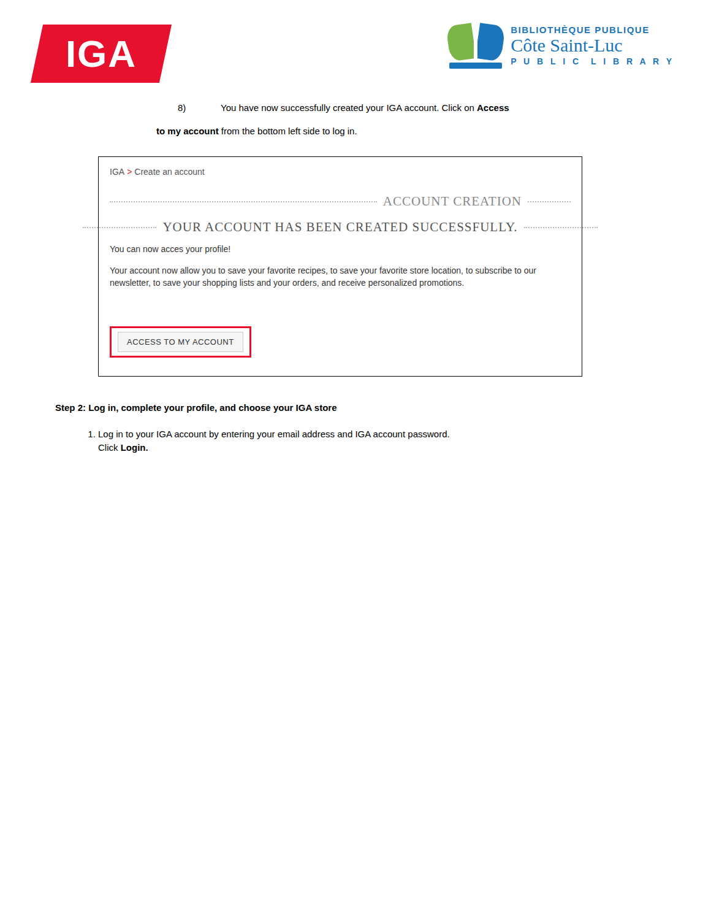IGA
BIBLIOTHÈQUE PUBLIQUE
Côte Saint-Luc
P U B L I C L I B R A R Y
8) You have now successfully created your IGA account. Click on Access
to my account from the bottom left side to log in.
IGA>Create an account
ACCOUNT CREATION
YOUR ACCOUNT HAS BEEN CREATED SUCCESSFULLY.
You can now acces your profile!
Your account now allow you to save your favorite recipes, to save your favorite store location, to subscribe to our newsletter, to save your shopping lists and your orders, and receive personalized promotions.
ACCESS TO MY ACCOUNT
Step 2: Log in, complete your profile, and choose your IGA store
Log in to your IGA account by entering your email address and IGA account password.
Click Login.